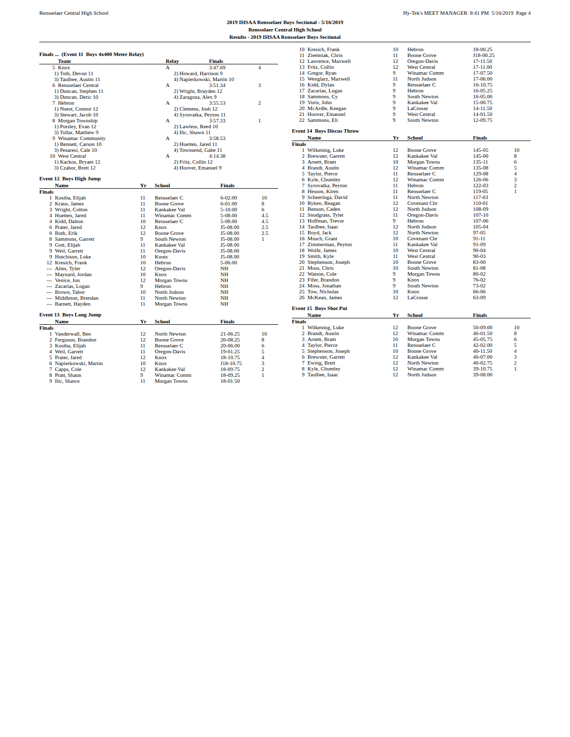Rensselaer Central High School
Hy-Tek's MEET MANAGER 8:41 PM 5/16/2019 Page 4
2019 IHSAA Rensselaer Boys Sectional - 5/16/2019
Rensselaer Central High School
Results - 2019 IHSAA Rensselaer Boys Sectional
Finals ... (Event 11 Boys 4x400 Meter Relay)
| | Team | Relay | Finals | |
| --- | --- | --- | --- | --- |
| 5 | Knox | A | 3:47.69 | 4 |
| 1) Toth, Devon 11 2) Howard, Harrison 9 3) Taulbee, Austin 11 4) Napierkowski, Martin 10 |
| 6 | Rensselaer Central | A | 3:51.34 | 3 |
| 1) Duncan, Stephen 11 2) Wright, Brayden 12 3) Duncan, Deric 10 4) Zaragoza, Alex 9 |
| 7 | Hebron | A | 3:55.53 | 2 |
| 1) Nuest, Connor 12 2) Clemens, Josh 12 3) Stewart, Jacob 10 4) Syrovatka, Peyton 11 |
| 8 | Morgan Township | A | 3:57.33 | 1 |
| 1) Pursley, Evan 12 2) Lawless, Reed 10 3) Tollar, Matthew 9 4) Ilic, Shawn 11 |
| 9 | Winamac Community | A | 3:58.53 | |
| 1) Bennett, Carson 10 2) Huetten, Jared 11 3) Pesaresi, Cale 10 4) Townsend, Gabe 11 |
| 10 | West Central | A | 4:14.38 | |
| 1) Kackos, Bryant 12 2) Fritz, Collin 12 3) Czahor, Brett 12 4) Hoover, Emanuel 9 |
Event 12 Boys High Jump
| | Name | Yr | School | Finals | |
| --- | --- | --- | --- | --- | --- |
| Finals |
| 1 | Kosiba, Elijah | 11 | Rensselaer C | 6-02.00 | 10 |
| 2 | Kraus, James | 11 | Boone Grove | 6-01.00 | 8 |
| 3 | Wright, Colton | 11 | Kankakee Val | 5-10.00 | 6 |
| 4 | Huetten, Jared | 11 | Winamac Comm | 5-08.00 | 4.5 |
| 4 | Kidd, Dalton | 10 | Rensselaer C | 5-08.00 | 4.5 |
| 6 | Prater, Jared | 12 | Knox | J5-08.00 | 2.5 |
| 6 | Buth, Erik | 12 | Boone Grove | J5-08.00 | 2.5 |
| 8 | Sammons, Garrett | 9 | South Newton | J5-08.00 | 1 |
| 9 | Gott, Elijah | 11 | Kankakee Val | J5-08.00 | |
| 9 | Weil, Garrett | 11 | Oregon-Davis | J5-08.00 | |
| 9 | Hutchison, Luke | 10 | Kouts | J5-08.00 | |
| 12 | Kresich, Frank | 10 | Hebron | 5-06.00 | |
| --- | Ailes, Tyler | 12 | Oregon-Davis | NH | |
| --- | Maynard, Jordan | 10 | Knox | NH | |
| --- | Venice, Jon | 12 | Morgan Towns | NH | |
| --- | Zacarias, Logan | 9 | Hebron | NH | |
| --- | Brown, Tabor | 10 | North Judson | NH | |
| --- | Middleton, Brendan | 11 | North Newton | NH | |
| --- | Barnett, Hayden | 11 | Morgan Towns | NH | |
Event 13 Boys Long Jump
| | Name | Yr | School | Finals | |
| --- | --- | --- | --- | --- | --- |
| Finals |
| 1 | Vanderwall, Ben | 12 | North Newton | 21-06.25 | 10 |
| 2 | Ferguson, Brandon | 12 | Boone Grove | 20-08.25 | 8 |
| 3 | Kosiba, Elijah | 11 | Rensselaer C | 20-06.00 | 6 |
| 4 | Weil, Garrett | 11 | Oregon-Davis | 19-01.25 | 5 |
| 5 | Prater, Jared | 12 | Knox | 18-10.75 | 4 |
| 6 | Napierkowski, Martin | 10 | Knox | J18-10.75 | 3 |
| 7 | Capps, Cole | 12 | Kankakee Val | 18-09.75 | 2 |
| 8 | Pratt, Shaun | 9 | Winamac Comm | 18-09.25 | 1 |
| 9 | Ilic, Shawn | 11 | Morgan Towns | 18-01.50 | |
| 10 | Kresich, Frank | 10 | Hebron | 18-00.25 | |
| 11 | Ziemniak, Chris | 11 | Boone Grove | J18-00.25 | |
| 12 | Lawrence, Maxwell | 12 | Oregon-Davis | 17-11.50 | |
| 13 | Fritz, Collin | 12 | West Central | 17-11.00 | |
| 14 | Gregor, Ryan | 9 | Winamac Comm | 17-07.50 | |
| 15 | Wenglarz, Maxwell | 11 | North Judson | 17-06.00 | |
| 16 | Kidd, Dylan | 9 | Rensselaer C | 16-10.75 | |
| 17 | Zacarias, Logan | 9 | Hebron | 16-05.25 | |
| 18 | Sammons, Cy | 9 | South Newton | 16-05.00 | |
| 19 | Voris, John | 9 | Kankakee Val | 15-00.75 | |
| 20 | McArdle, Keegan | 9 | LaCrosse | 14-11.50 | |
| 21 | Hoover, Emanuel | 9 | West Central | 14-01.50 | |
| 22 | Sammons, Eli | 9 | South Newton | 12-09.75 | |
Event 14 Boys Discus Throw
| | Name | Yr | School | Finals | |
| --- | --- | --- | --- | --- | --- |
| Finals |
| 1 | Wilkening, Luke | 12 | Boone Grove | 145-05 | 10 |
| 2 | Brewster, Garrett | 12 | Kankakee Val | 145-00 | 8 |
| 3 | Arnett, Bram | 10 | Morgan Towns | 135-11 | 6 |
| 4 | Brandt, Austin | 12 | Winamac Comm | 135-08 | 5 |
| 5 | Taylor, Pierce | 11 | Rensselaer C | 129-08 | 4 |
| 6 | Kyle, Chumley | 12 | Winamac Comm | 126-06 | 3 |
| 7 | Syrovatka, Peyton | 11 | Hebron | 122-03 | 2 |
| 8 | Hesson, Kiren | 11 | Rensselaer C | 119-05 | 1 |
| 9 | Scheeringa, David | 11 | North Newton | 117-03 | |
| 10 | Ryken, Reagan | 12 | Covenant Chr | 110-01 | |
| 11 | Benson, Caden | 12 | North Judson | 108-09 | |
| 12 | Snodgrass, Tyler | 11 | Oregon-Davis | 107-10 | |
| 13 | Hoffman, Trevor | 9 | Hebron | 107-06 | |
| 14 | Taulbee, Isaac | 12 | North Judson | 105-04 | |
| 15 | Boyd, Jack | 12 | North Newton | 97-05 | |
| 16 | Musch, Grant | 10 | Covenant Chr | 91-11 | |
| 17 | Zimmerman, Peyton | 11 | Kankakee Val | 91-09 | |
| 18 | Wolfe, James | 10 | West Central | 90-04 | |
| 19 | Smith, Kyle | 11 | West Central | 90-03 | |
| 20 | Stephenson, Joseph | 10 | Boone Grove | 83-00 | |
| 21 | Moss, Chris | 10 | South Newton | 81-08 | |
| 22 | Watson, Cole | 9 | Morgan Towns | 80-02 | |
| 23 | Fifer, Brandon | 9 | Knox | 76-02 | |
| 24 | Moss, Jonathan | 9 | South Newton | 73-02 | |
| 25 | Tow, Nicholas | 10 | Knox | 66-06 | |
| 26 | McKean, James | 12 | LaCrosse | 63-09 | |
Event 15 Boys Shot Put
| | Name | Yr | School | Finals | |
| --- | --- | --- | --- | --- | --- |
| Finals |
| 1 | Wilkening, Luke | 12 | Boone Grove | 50-09.00 | 10 |
| 2 | Brandt, Austin | 12 | Winamac Comm | 46-01.50 | 8 |
| 3 | Arnett, Bram | 10 | Morgan Towns | 45-05.75 | 6 |
| 4 | Taylor, Pierce | 11 | Rensselaer C | 42-02.00 | 5 |
| 5 | Stephenson, Joseph | 10 | Boone Grove | 40-11.50 | 4 |
| 6 | Brewster, Garrett | 12 | Kankakee Val | 40-07.00 | 3 |
| 7 | Ewing, Brett | 12 | North Newton | 40-02.75 | 2 |
| 8 | Kyle, Chumley | 12 | Winamac Comm | 39-10.75 | 1 |
| 9 | Taulbee, Isaac | 12 | North Judson | 39-08.00 | |